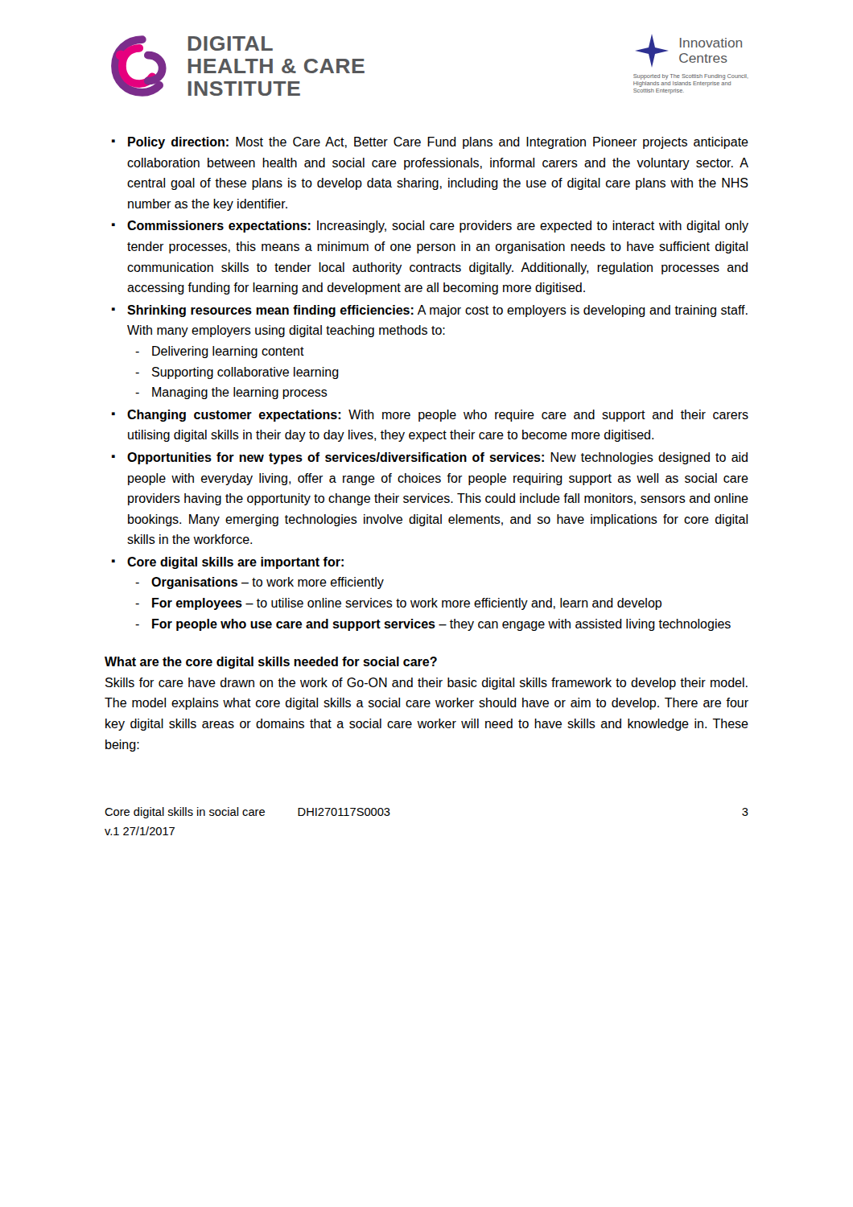DIGITAL
HEALTH & CARE
INSTITUTE
Innovation
Centres
Supported by The Scottish Funding Council,
Highlands and Islands Enterprise and
Scottish Enterprise.
Policy direction: Most the Care Act, Better Care Fund plans and Integration Pioneer projects anticipate collaboration between health and social care professionals, informal carers and the voluntary sector. A central goal of these plans is to develop data sharing, including the use of digital care plans with the NHS number as the key identifier.
Commissioners expectations: Increasingly, social care providers are expected to interact with digital only tender processes, this means a minimum of one person in an organisation needs to have sufficient digital communication skills to tender local authority contracts digitally. Additionally, regulation processes and accessing funding for learning and development are all becoming more digitised.
Shrinking resources mean finding efficiencies: A major cost to employers is developing and training staff. With many employers using digital teaching methods to:
Delivering learning content
Supporting collaborative learning
Managing the learning process
Changing customer expectations: With more people who require care and support and their carers utilising digital skills in their day to day lives, they expect their care to become more digitised.
Opportunities for new types of services/diversification of services: New technologies designed to aid people with everyday living, offer a range of choices for people requiring support as well as social care providers having the opportunity to change their services. This could include fall monitors, sensors and online bookings. Many emerging technologies involve digital elements, and so have implications for core digital skills in the workforce.
Core digital skills are important for:
Organisations – to work more efficiently
For employees – to utilise online services to work more efficiently and, learn and develop
For people who use care and support services – they can engage with assisted living technologies
What are the core digital skills needed for social care?
Skills for care have drawn on the work of Go-ON and their basic digital skills framework to develop their model. The model explains what core digital skills a social care worker should have or aim to develop. There are four key digital skills areas or domains that a social care worker will need to have skills and knowledge in. These being:
Core digital skills in social care v.1 27/1/2017
DHI270117S0003
3